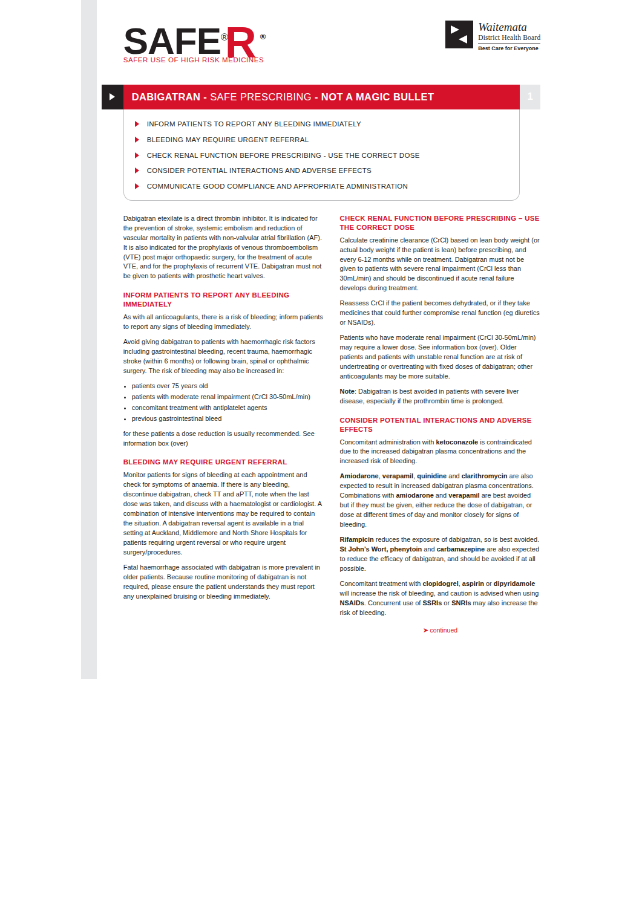SAFE®R®
Safer use of high risk medicines
Waitemata
District Health Board
Best Care for Everyone
Dabigatran - Safe prescribing - Not a magic bullet
1
Inform patients to report any bleeding immediately
Bleeding may require urgent referral
Check renal function before prescribing - use the correct dose
Consider potential interactions and adverse effects
Communicate good compliance and appropriate administration
Dabigatran etexilate is a direct thrombin inhibitor. It is indicated for the prevention of stroke, systemic embolism and reduction of vascular mortality in patients with non-valvular atrial fibrillation (AF). It is also indicated for the prophylaxis of venous thromboembolism (VTE) post major orthopaedic surgery, for the treatment of acute VTE, and for the prophylaxis of recurrent VTE. Dabigatran must not be given to patients with prosthetic heart valves.
Inform patients to report any bleeding immediately
As with all anticoagulants, there is a risk of bleeding; inform patients to report any signs of bleeding immediately.
Avoid giving dabigatran to patients with haemorrhagic risk factors including gastrointestinal bleeding, recent trauma, haemorrhagic stroke (within 6 months) or following brain, spinal or ophthalmic surgery. The risk of bleeding may also be increased in:
patients over 75 years old
patients with moderate renal impairment (CrCl 30-50mL/min)
concomitant treatment with antiplatelet agents
previous gastrointestinal bleed
for these patients a dose reduction is usually recommended. See information box (over)
Bleeding may require urgent referral
Monitor patients for signs of bleeding at each appointment and check for symptoms of anaemia. If there is any bleeding, discontinue dabigatran, check TT and aPTT, note when the last dose was taken, and discuss with a haematologist or cardiologist. A combination of intensive interventions may be required to contain the situation. A dabigatran reversal agent is available in a trial setting at Auckland, Middlemore and North Shore Hospitals for patients requiring urgent reversal or who require urgent surgery/procedures.
Fatal haemorrhage associated with dabigatran is more prevalent in older patients. Because routine monitoring of dabigatran is not required, please ensure the patient understands they must report any unexplained bruising or bleeding immediately.
Check renal function before prescribing – use the correct dose
Calculate creatinine clearance (CrCl) based on lean body weight (or actual body weight if the patient is lean) before prescribing, and every 6-12 months while on treatment. Dabigatran must not be given to patients with severe renal impairment (CrCl less than 30mL/min) and should be discontinued if acute renal failure develops during treatment.
Reassess CrCl if the patient becomes dehydrated, or if they take medicines that could further compromise renal function (eg diuretics or NSAIDs).
Patients who have moderate renal impairment (CrCl 30-50mL/min) may require a lower dose. See information box (over). Older patients and patients with unstable renal function are at risk of undertreating or overtreating with fixed doses of dabigatran; other anticoagulants may be more suitable.
Note: Dabigatran is best avoided in patients with severe liver disease, especially if the prothrombin time is prolonged.
Consider potential interactions and adverse effects
Concomitant administration with ketoconazole is contraindicated due to the increased dabigatran plasma concentrations and the increased risk of bleeding.
Amiodarone, verapamil, quinidine and clarithromycin are also expected to result in increased dabigatran plasma concentrations. Combinations with amiodarone and verapamil are best avoided but if they must be given, either reduce the dose of dabigatran, or dose at different times of day and monitor closely for signs of bleeding.
Rifampicin reduces the exposure of dabigatran, so is best avoided. St John’s Wort, phenytoin and carbamazepine are also expected to reduce the efficacy of dabigatran, and should be avoided if at all possible.
Concomitant treatment with clopidogrel, aspirin or dipyridamole will increase the risk of bleeding, and caution is advised when using NSAIDs. Concurrent use of SSRIs or SNRIs may also increase the risk of bleeding.
➤ continued